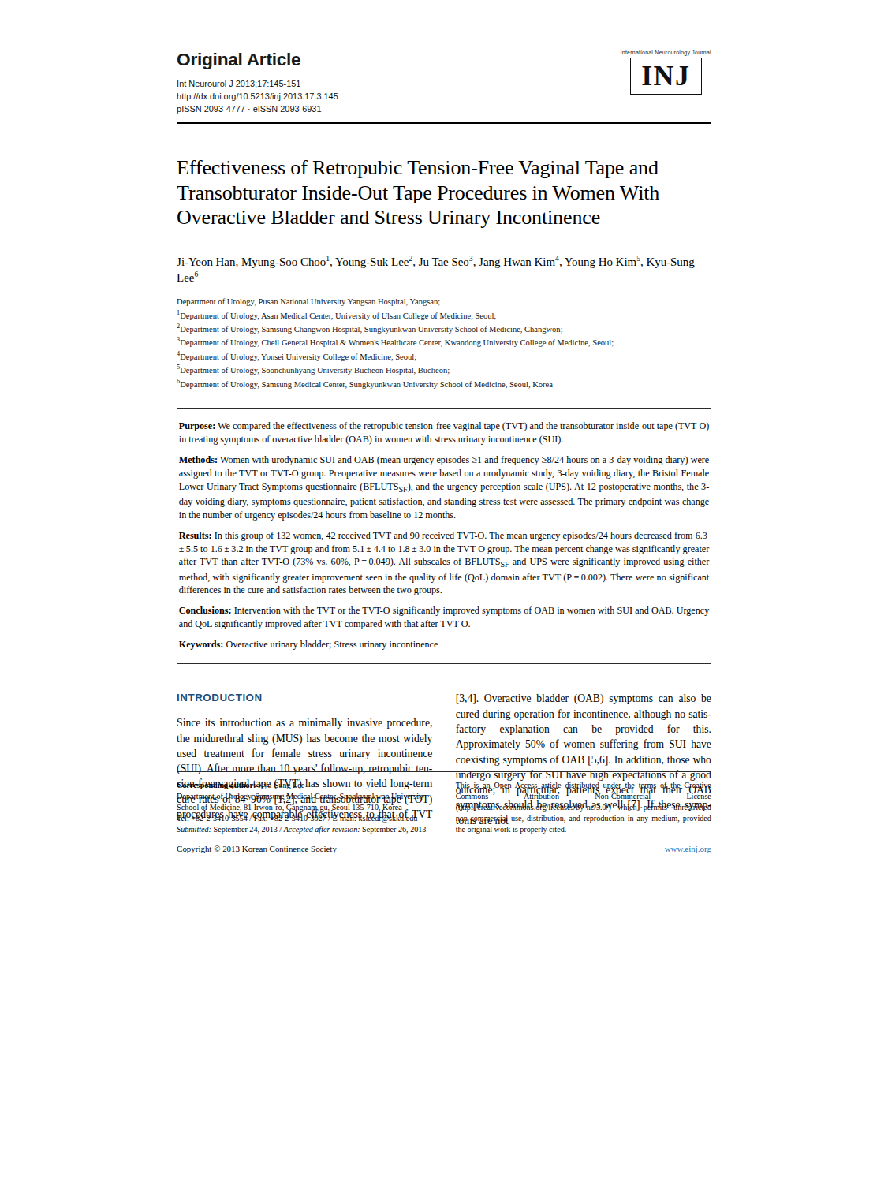Original Article
Int Neurourol J 2013;17:145-151
http://dx.doi.org/10.5213/inj.2013.17.3.145
pISSN 2093-4777 · eISSN 2093-6931
International Neurourology Journal
INJ
Effectiveness of Retropubic Tension-Free Vaginal Tape and Transobturator Inside-Out Tape Procedures in Women With Overactive Bladder and Stress Urinary Incontinence
Ji-Yeon Han, Myung-Soo Choo1, Young-Suk Lee2, Ju Tae Seo3, Jang Hwan Kim4, Young Ho Kim5, Kyu-Sung Lee6
Department of Urology, Pusan National University Yangsan Hospital, Yangsan;
1Department of Urology, Asan Medical Center, University of Ulsan College of Medicine, Seoul;
2Department of Urology, Samsung Changwon Hospital, Sungkyunkwan University School of Medicine, Changwon;
3Department of Urology, Cheil General Hospital & Women's Healthcare Center, Kwandong University College of Medicine, Seoul;
4Department of Urology, Yonsei University College of Medicine, Seoul;
5Department of Urology, Soonchunhyang University Bucheon Hospital, Bucheon;
6Department of Urology, Samsung Medical Center, Sungkyunkwan University School of Medicine, Seoul, Korea
Purpose: We compared the effectiveness of the retropubic tension-free vaginal tape (TVT) and the transobturator inside-out tape (TVT-O) in treating symptoms of overactive bladder (OAB) in women with stress urinary incontinence (SUI).
Methods: Women with urodynamic SUI and OAB (mean urgency episodes ≥1 and frequency ≥8/24 hours on a 3-day voiding diary) were assigned to the TVT or TVT-O group. Preoperative measures were based on a urodynamic study, 3-day voiding diary, the Bristol Female Lower Urinary Tract Symptoms questionnaire (BFLUTSSF), and the urgency perception scale (UPS). At 12 postoperative months, the 3-day voiding diary, symptoms questionnaire, patient satisfaction, and standing stress test were assessed. The primary endpoint was change in the number of urgency episodes/24 hours from baseline to 12 months.
Results: In this group of 132 women, 42 received TVT and 90 received TVT-O. The mean urgency episodes/24 hours decreased from 6.3 ± 5.5 to 1.6 ± 3.2 in the TVT group and from 5.1 ± 4.4 to 1.8 ± 3.0 in the TVT-O group. The mean percent change was significantly greater after TVT than after TVT-O (73% vs. 60%, P = 0.049). All subscales of BFLUTSSF and UPS were significantly improved using either method, with significantly greater improvement seen in the quality of life (QoL) domain after TVT (P = 0.002). There were no significant differences in the cure and satisfaction rates between the two groups.
Conclusions: Intervention with the TVT or the TVT-O significantly improved symptoms of OAB in women with SUI and OAB. Urgency and QoL significantly improved after TVT compared with that after TVT-O.
Keywords: Overactive urinary bladder; Stress urinary incontinence
INTRODUCTION
Since its introduction as a minimally invasive procedure, the midurethral sling (MUS) has become the most widely used treatment for female stress urinary incontinence (SUI). After more than 10 years' follow-up, retropubic tension-free vaginal tape (TVT) has shown to yield long-term cure rates of 84–90% [1,2], and transobturator tape (TOT) procedures have comparable effectiveness to that of TVT [3,4]. Overactive bladder (OAB) symptoms can also be cured during operation for incontinence, although no satisfactory explanation can be provided for this. Approximately 50% of women suffering from SUI have coexisting symptoms of OAB [5,6]. In addition, those who undergo surgery for SUI have high expectations of a good outcome; in particular, patients expect that their OAB symptoms should be resolved as well [7]. If these symptoms are not
Corresponding author: Kyu-Sung Lee
Department of Urology, Samsung Medical Center, Sungkyunkwan University
School of Medicine, 81 Irwon-ro, Gangnam-gu, Seoul 135-710, Korea
Tel: +82-2-3410-3554 / Fax: +82-2-3410-3027 / E-mail: ksleedr@skku.edu
Submitted: September 24, 2013 / Accepted after revision: September 26, 2013
This is an Open Access article distributed under the terms of the Creative Commons Attribution Non-Commercial License (http://creativecommons.org/licenses/by-nc/3.0/) which permits unrestricted non-commercial use, distribution, and reproduction in any medium, provided the original work is properly cited.
Copyright © 2013 Korean Continence Society
www.einj.org